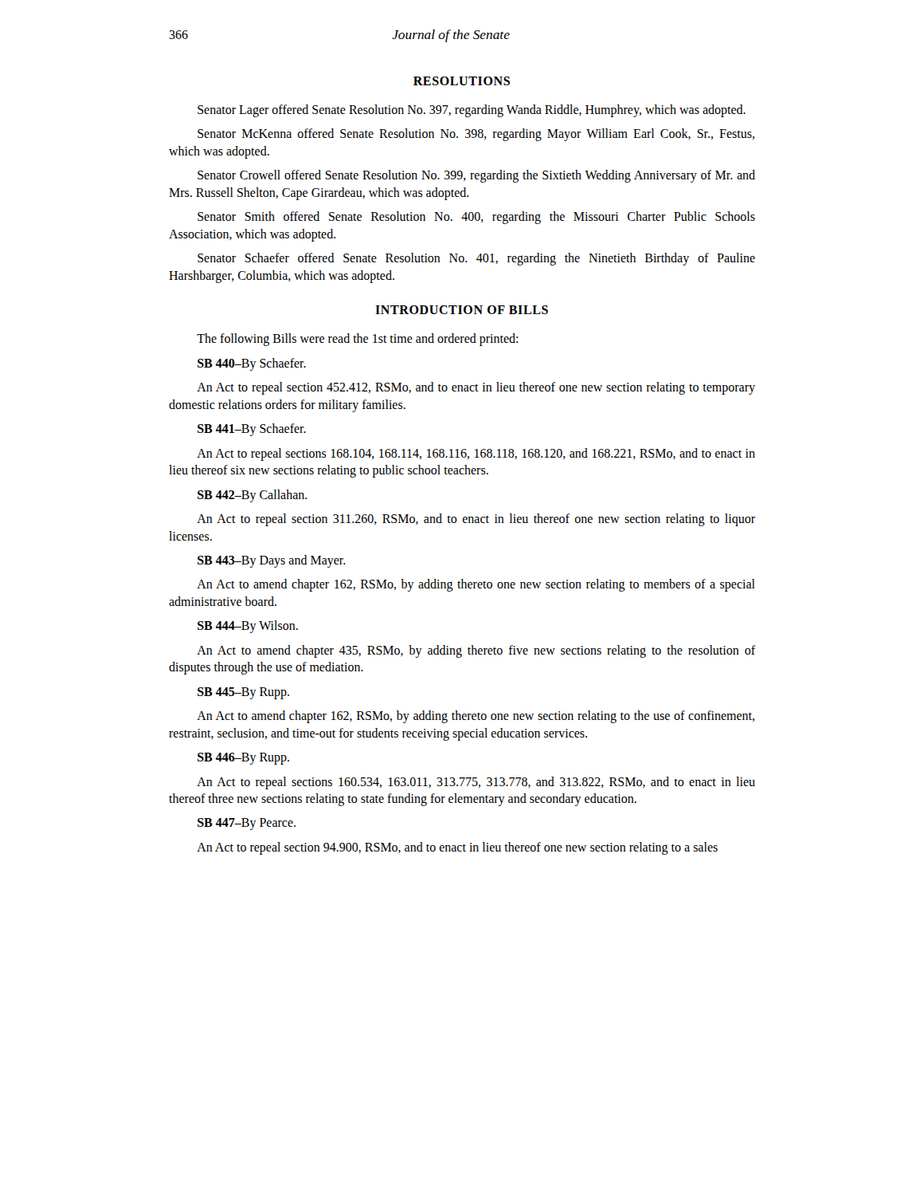366 Journal of the Senate
Resolutions
Senator Lager offered Senate Resolution No. 397, regarding Wanda Riddle, Humphrey, which was adopted.
Senator McKenna offered Senate Resolution No. 398, regarding Mayor William Earl Cook, Sr., Festus, which was adopted.
Senator Crowell offered Senate Resolution No. 399, regarding the Sixtieth Wedding Anniversary of Mr. and Mrs. Russell Shelton, Cape Girardeau, which was adopted.
Senator Smith offered Senate Resolution No. 400, regarding the Missouri Charter Public Schools Association, which was adopted.
Senator Schaefer offered Senate Resolution No. 401, regarding the Ninetieth Birthday of Pauline Harshbarger, Columbia, which was adopted.
Introduction of Bills
The following Bills were read the 1st time and ordered printed:
SB 440–By Schaefer.
An Act to repeal section 452.412, RSMo, and to enact in lieu thereof one new section relating to temporary domestic relations orders for military families.
SB 441–By Schaefer.
An Act to repeal sections 168.104, 168.114, 168.116, 168.118, 168.120, and 168.221, RSMo, and to enact in lieu thereof six new sections relating to public school teachers.
SB 442–By Callahan.
An Act to repeal section 311.260, RSMo, and to enact in lieu thereof one new section relating to liquor licenses.
SB 443–By Days and Mayer.
An Act to amend chapter 162, RSMo, by adding thereto one new section relating to members of a special administrative board.
SB 444–By Wilson.
An Act to amend chapter 435, RSMo, by adding thereto five new sections relating to the resolution of disputes through the use of mediation.
SB 445–By Rupp.
An Act to amend chapter 162, RSMo, by adding thereto one new section relating to the use of confinement, restraint, seclusion, and time-out for students receiving special education services.
SB 446–By Rupp.
An Act to repeal sections 160.534, 163.011, 313.775, 313.778, and 313.822, RSMo, and to enact in lieu thereof three new sections relating to state funding for elementary and secondary education.
SB 447–By Pearce.
An Act to repeal section 94.900, RSMo, and to enact in lieu thereof one new section relating to a sales